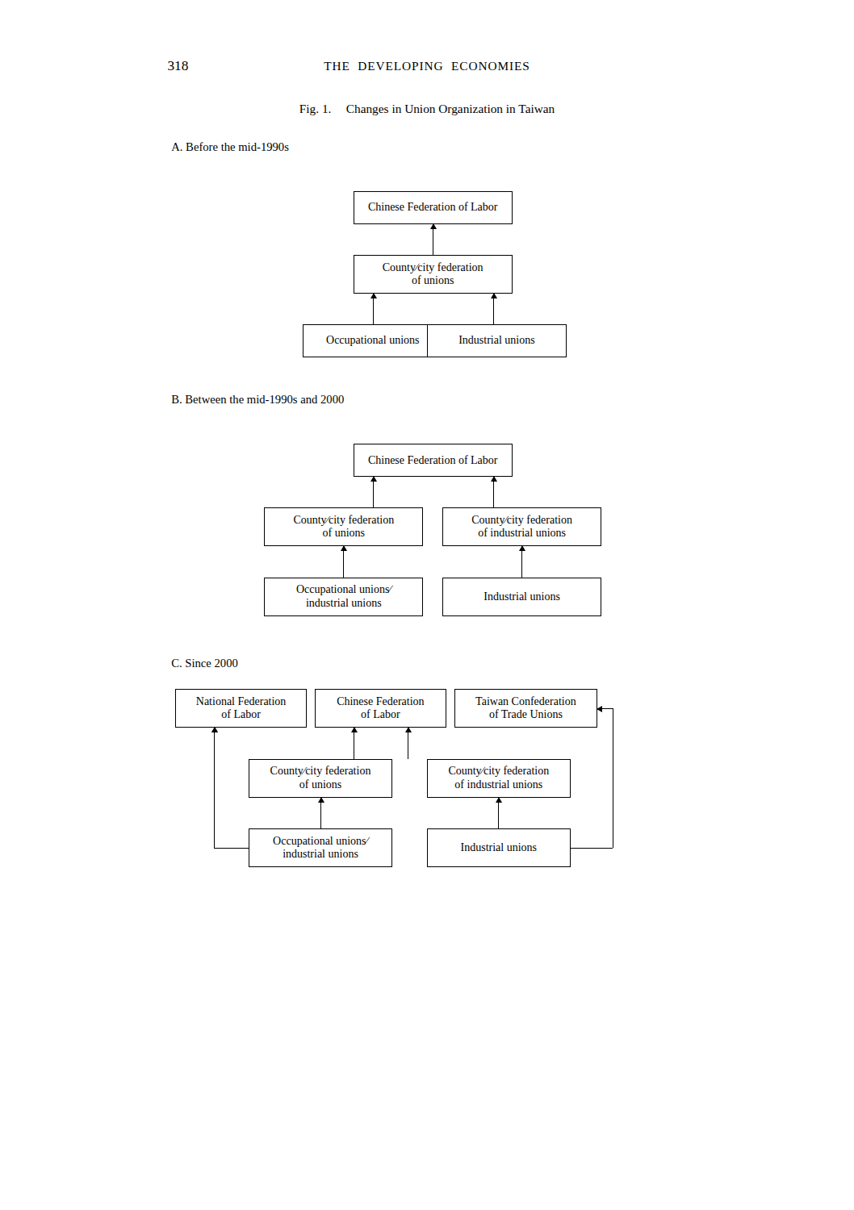318
THE DEVELOPING ECONOMIES
Fig. 1. Changes in Union Organization in Taiwan
A. Before the mid-1990s
Chinese Federation of Labor
County∕city federation
of unions
Occupational unions
Industrial unions
B. Between the mid-1990s and 2000
Chinese Federation of Labor
County∕city federation
of unions
County∕city federation
of industrial unions
Occupational unions∕
industrial unions
Industrial unions
C. Since 2000
National Federation
of Labor
Chinese Federation
of Labor
Taiwan Confederation
of Trade Unions
County∕city federation
of unions
County∕city federation
of industrial unions
Occupational unions∕
industrial unions
Industrial unions